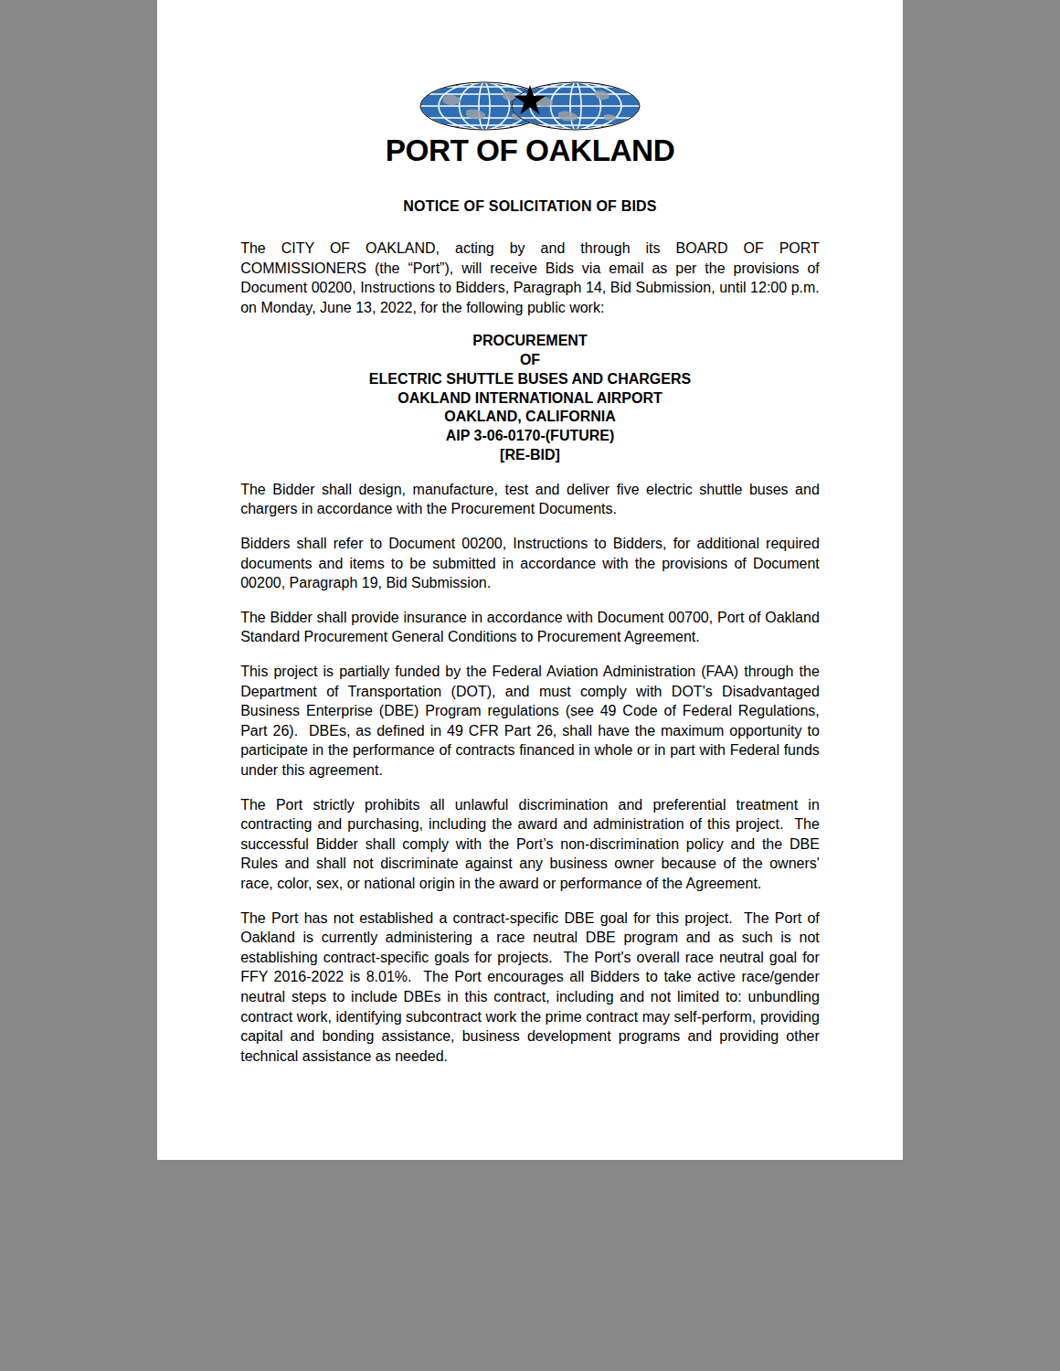PORT OF OAKLAND
NOTICE OF SOLICITATION OF BIDS
The CITY OF OAKLAND, acting by and through its BOARD OF PORT COMMISSIONERS (the “Port”), will receive Bids via email as per the provisions of Document 00200, Instructions to Bidders, Paragraph 14, Bid Submission, until 12:00 p.m. on Monday, June 13, 2022, for the following public work:
PROCUREMENT
OF
ELECTRIC SHUTTLE BUSES AND CHARGERS
OAKLAND INTERNATIONAL AIRPORT
OAKLAND, CALIFORNIA
AIP 3-06-0170-(FUTURE)
[RE-BID]
The Bidder shall design, manufacture, test and deliver five electric shuttle buses and chargers in accordance with the Procurement Documents.
Bidders shall refer to Document 00200, Instructions to Bidders, for additional required documents and items to be submitted in accordance with the provisions of Document 00200, Paragraph 19, Bid Submission.
The Bidder shall provide insurance in accordance with Document 00700, Port of Oakland Standard Procurement General Conditions to Procurement Agreement.
This project is partially funded by the Federal Aviation Administration (FAA) through the Department of Transportation (DOT), and must comply with DOT's Disadvantaged Business Enterprise (DBE) Program regulations (see 49 Code of Federal Regulations, Part 26). DBEs, as defined in 49 CFR Part 26, shall have the maximum opportunity to participate in the performance of contracts financed in whole or in part with Federal funds under this agreement.
The Port strictly prohibits all unlawful discrimination and preferential treatment in contracting and purchasing, including the award and administration of this project. The successful Bidder shall comply with the Port’s non-discrimination policy and the DBE Rules and shall not discriminate against any business owner because of the owners' race, color, sex, or national origin in the award or performance of the Agreement.
The Port has not established a contract-specific DBE goal for this project. The Port of Oakland is currently administering a race neutral DBE program and as such is not establishing contract-specific goals for projects. The Port's overall race neutral goal for FFY 2016-2022 is 8.01%. The Port encourages all Bidders to take active race/gender neutral steps to include DBEs in this contract, including and not limited to: unbundling contract work, identifying subcontract work the prime contract may self-perform, providing capital and bonding assistance, business development programs and providing other technical assistance as needed.